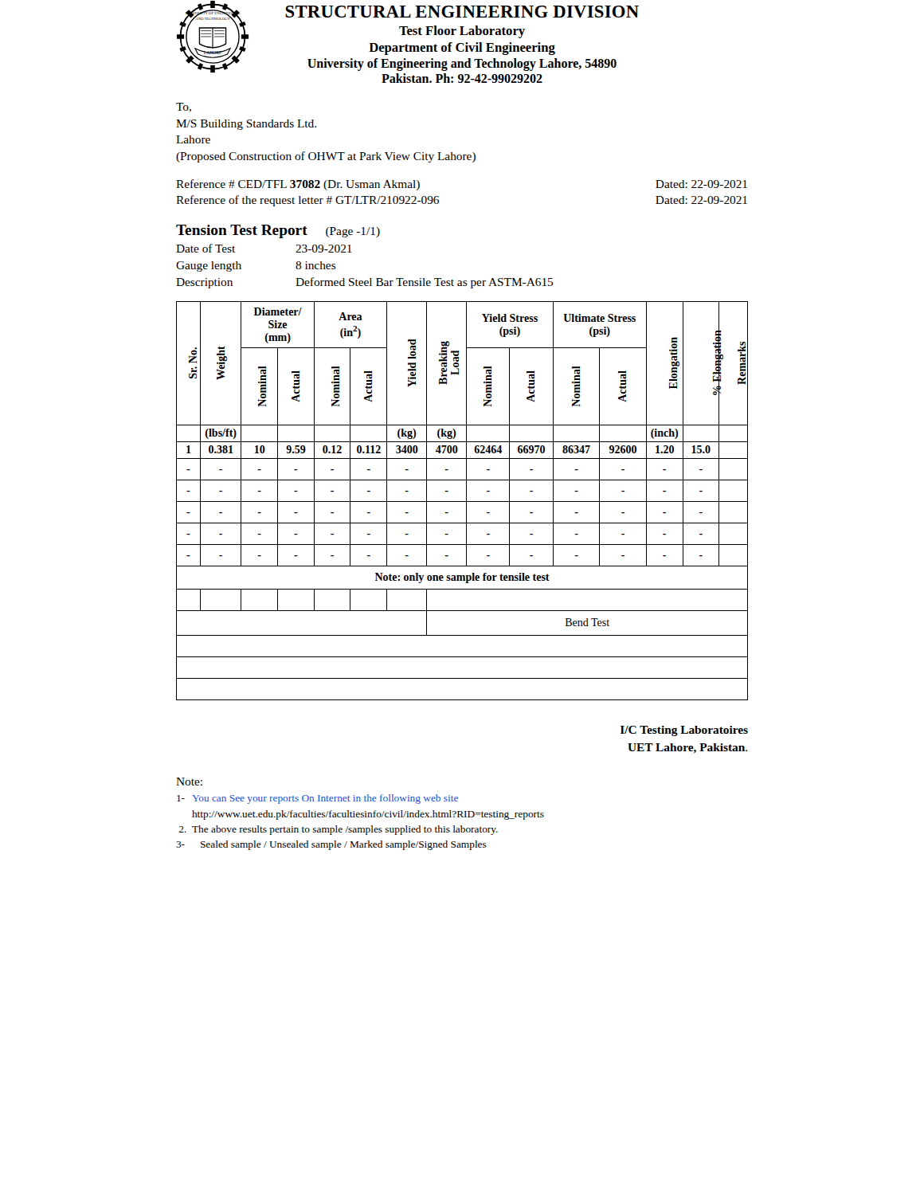LAHORE UNIVERSITY OF ENGINEERING AND TECHNOLOGY
STRUCTURAL ENGINEERING DIVISION
Test Floor Laboratory
Department of Civil Engineering
University of Engineering and Technology Lahore, 54890
Pakistan. Ph: 92-42-99029202
To,
M/S Building Standards Ltd.
Lahore
(Proposed Construction of OHWT at Park View City Lahore)
Reference # CED/TFL 37082 (Dr. Usman Akmal)
Dated: 22-09-2021
Reference of the request letter # GT/LTR/210922-096
Dated: 22-09-2021
Tension Test Report (Page -1/1)
Date of Test23-09-2021
Gauge length8 inches
Description Deformed Steel Bar Tensile Test as per ASTM-A615
| Sr. No. | Weight | Diameter/ Size (mm) | Area (in 2 ) | Yield load | Breaking Load | Yield Stress (psi) | Ultimate Stress (psi) | Elongation | % Elongation | Remarks |
| --- | --- | --- | --- | --- | --- | --- | --- | --- | --- | --- |
| Nominal | Actual | Nominal | Actual | Nominal | Actual | Nominal | Actual |
| | (lbs/ft) | | | | | (kg) | (kg) | | | | | (inch) | | |
| 1 | 0.381 | 10 | 9.59 | 0.12 | 0.112 | 3400 | 4700 | 62464 | 66970 | 86347 | 92600 | 1.20 | 15.0 | |
| - | - | - | - | - | - | - | - | - | - | - | - | - | - | |
| - | - | - | - | - | - | - | - | - | - | - | - | - | - | |
| - | - | - | - | - | - | - | - | - | - | - | - | - | - | |
| - | - | - | - | - | - | - | - | - | - | - | - | - | - | |
| - | - | - | - | - | - | - | - | - | - | - | - | - | - | |
| Note: only one sample for tensile test |
| | Bend Test |
I/C Testing Laboratoires
UET Lahore, Pakistan.
Note:
1-You can See your reports On Internet in the following web site
http://www.uet.edu.pk/faculties/facultiesinfo/civil/index.html?RID=testing_reports
2. The above results pertain to sample /samples supplied to this laboratory.
3- Sealed sample / Unsealed sample / Marked sample/Signed Samples